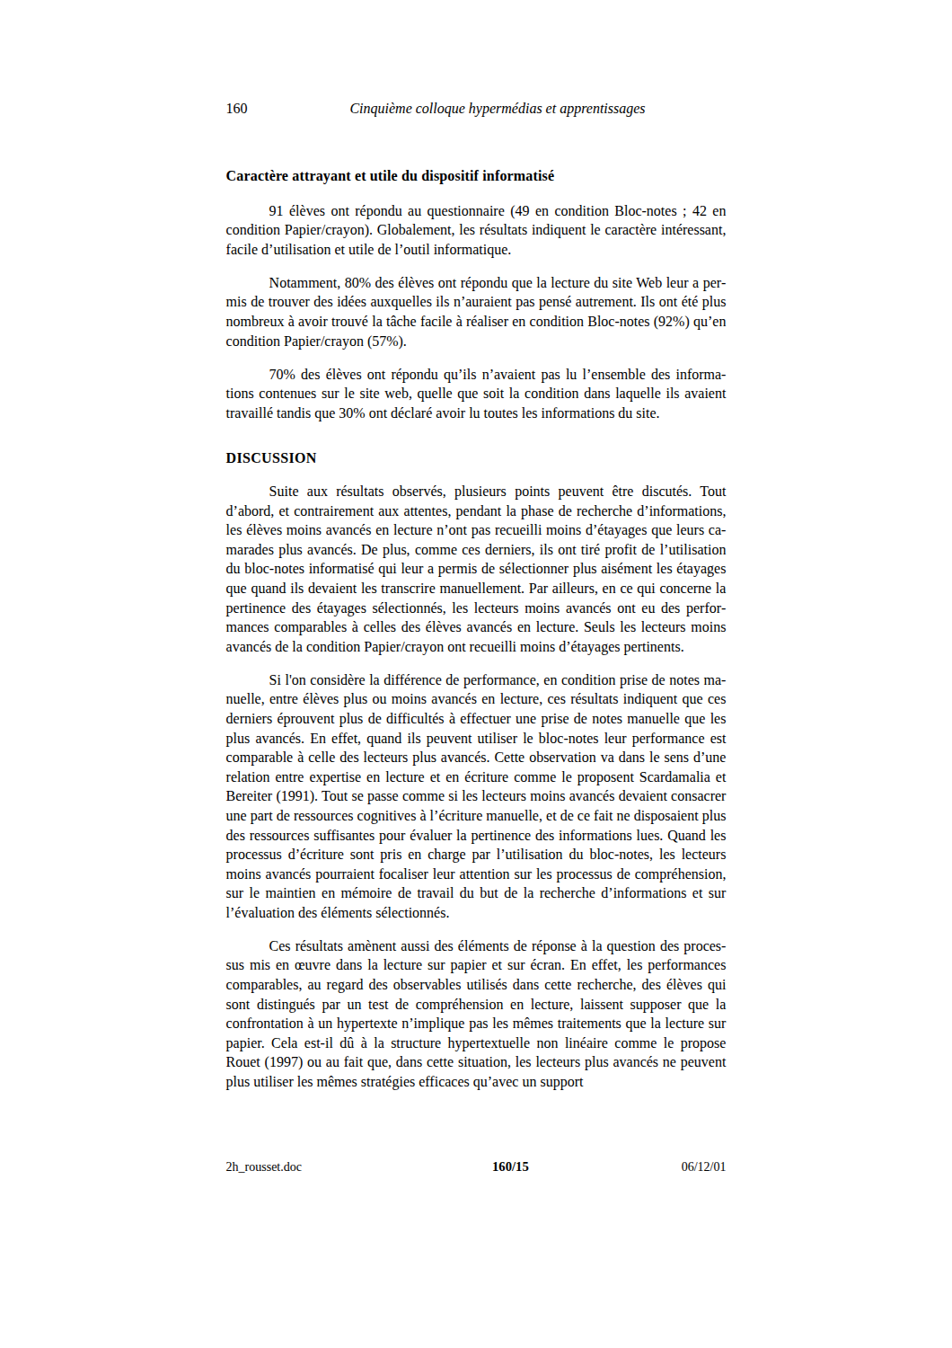160
Cinquième colloque hypermédias et apprentissages
Caractère attrayant et utile du dispositif informatisé
91 élèves ont répondu au questionnaire (49 en condition Bloc-notes ; 42 en condition Papier/crayon). Globalement, les résultats indiquent le caractère intéressant, facile d’utilisation et utile de l’outil informatique.
Notamment, 80% des élèves ont répondu que la lecture du site Web leur a permis de trouver des idées auxquelles ils n’auraient pas pensé autrement. Ils ont été plus nombreux à avoir trouvé la tâche facile à réaliser en condition Bloc-notes (92%) qu’en condition Papier/crayon (57%).
70% des élèves ont répondu qu’ils n’avaient pas lu l’ensemble des informations contenues sur le site web, quelle que soit la condition dans laquelle ils avaient travaillé tandis que 30% ont déclaré avoir lu toutes les informations du site.
DISCUSSION
Suite aux résultats observés, plusieurs points peuvent être discutés. Tout d’abord, et contrairement aux attentes, pendant la phase de recherche d’informations, les élèves moins avancés en lecture n’ont pas recueilli moins d’étayages que leurs camarades plus avancés. De plus, comme ces derniers, ils ont tiré profit de l’utilisation du bloc-notes informatisé qui leur a permis de sélectionner plus aisément les étayages que quand ils devaient les transcrire manuellement. Par ailleurs, en ce qui concerne la pertinence des étayages sélectionnés, les lecteurs moins avancés ont eu des performances comparables à celles des élèves avancés en lecture. Seuls les lecteurs moins avancés de la condition Papier/crayon ont recueilli moins d’étayages pertinents.
Si l'on considère la différence de performance, en condition prise de notes manuelle, entre élèves plus ou moins avancés en lecture, ces résultats indiquent que ces derniers éprouvent plus de difficultés à effectuer une prise de notes manuelle que les plus avancés. En effet, quand ils peuvent utiliser le bloc-notes leur performance est comparable à celle des lecteurs plus avancés. Cette observation va dans le sens d’une relation entre expertise en lecture et en écriture comme le proposent Scardamalia et Bereiter (1991). Tout se passe comme si les lecteurs moins avancés devaient consacrer une part de ressources cognitives à l’écriture manuelle, et de ce fait ne disposaient plus des ressources suffisantes pour évaluer la pertinence des informations lues. Quand les processus d’écriture sont pris en charge par l’utilisation du bloc-notes, les lecteurs moins avancés pourraient focaliser leur attention sur les processus de compréhension, sur le maintien en mémoire de travail du but de la recherche d’informations et sur l’évaluation des éléments sélectionnés.
Ces résultats amènent aussi des éléments de réponse à la question des processus mis en œuvre dans la lecture sur papier et sur écran. En effet, les performances comparables, au regard des observables utilisés dans cette recherche, des élèves qui sont distingués par un test de compréhension en lecture, laissent supposer que la confrontation à un hypertexte n’implique pas les mêmes traitements que la lecture sur papier. Cela est-il dû à la structure hypertextuelle non linéaire comme le propose Rouet (1997) ou au fait que, dans cette situation, les lecteurs plus avancés ne peuvent plus utiliser les mêmes stratégies efficaces qu’avec un support
2h_rousset.doc
160/15
06/12/01